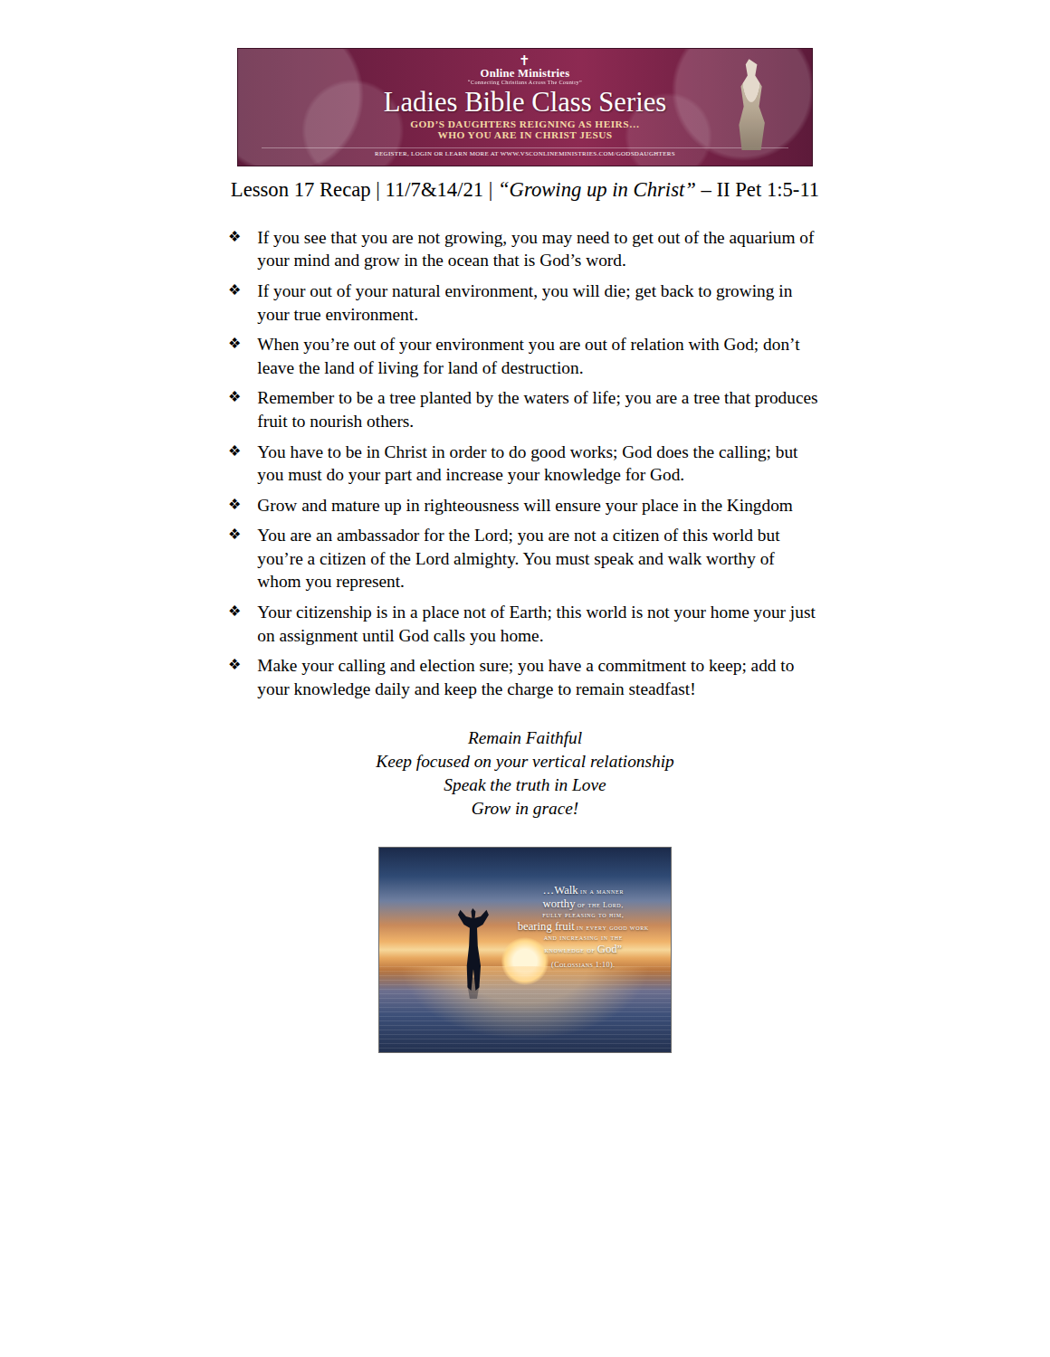✝
Online Ministries
“Connecting Christians Across The Country”
Ladies Bible Class Series
GOD’S DAUGHTERS REIGNING AS HEIRS…
WHO YOU ARE IN CHRIST JESUS
REGISTER, LOGIN OR LEARN MORE AT WWW.VSCONLINEMINISTRIES.COM/GODSDAUGHTERS
Lesson 17 Recap | 11/7&14/21 | “Growing up in Christ” – II Pet 1:5-11
If you see that you are not growing, you may need to get out of the aquarium of your mind and grow in the ocean that is God’s word.
If your out of your natural environment, you will die; get back to growing in your true environment.
When you’re out of your environment you are out of relation with God; don’t leave the land of living for land of destruction.
Remember to be a tree planted by the waters of life; you are a tree that produces fruit to nourish others.
You have to be in Christ in order to do good works; God does the calling; but you must do your part and increase your knowledge for God.
Grow and mature up in righteousness will ensure your place in the Kingdom
You are an ambassador for the Lord; you are not a citizen of this world but you’re a citizen of the Lord almighty. You must speak and walk worthy of whom you represent.
Your citizenship is in a place not of Earth; this world is not your home your just on assignment until God calls you home.
Make your calling and election sure; you have a commitment to keep; add to your knowledge daily and keep the charge to remain steadfast!
Remain Faithful
Keep focused on your vertical relationship
Speak the truth in Love
Grow in grace!
…Walk in a manner worthy of the Lord, fully pleasing to him, bearing fruit in every good work and increasing in the knowledge of God” (Colossians 1:10).